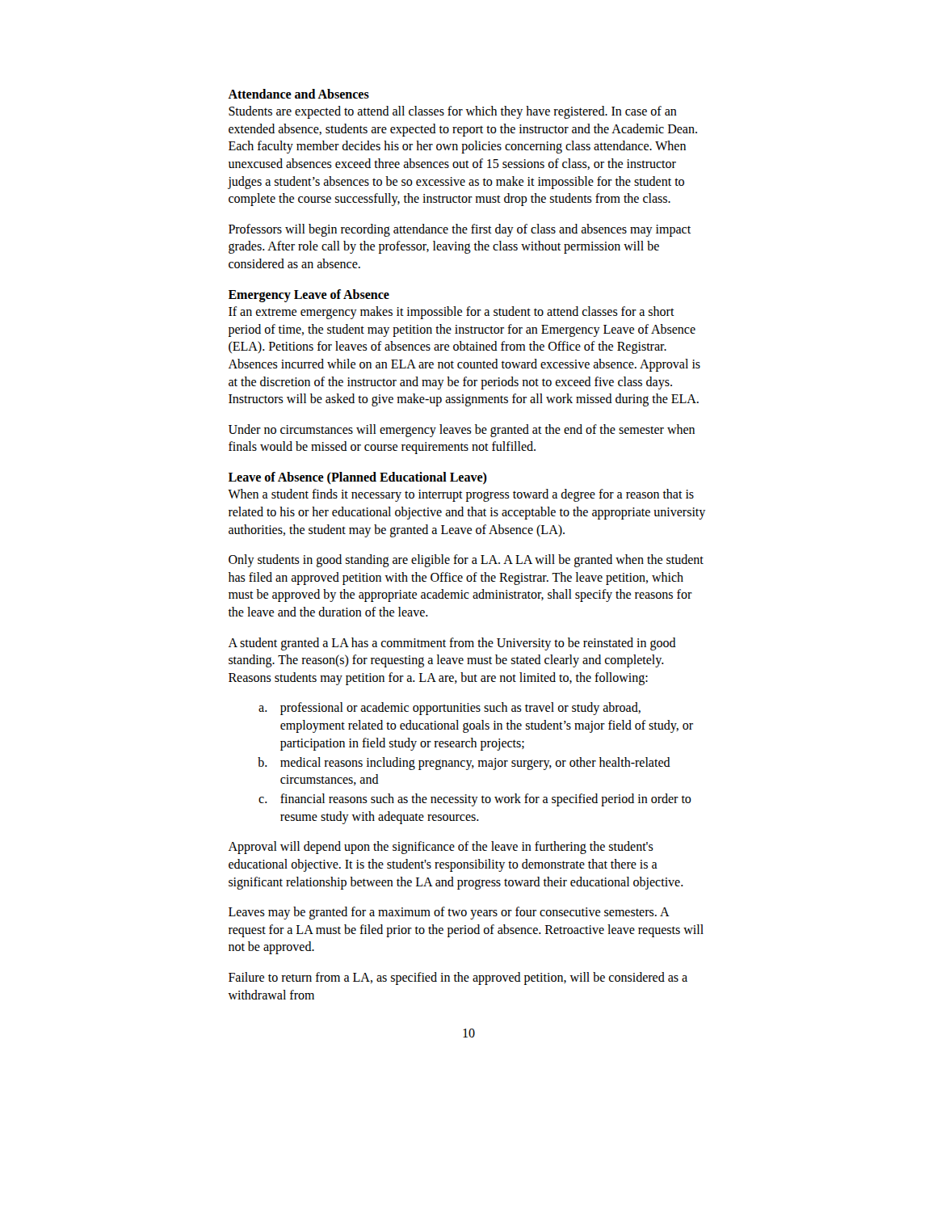Attendance and Absences
Students are expected to attend all classes for which they have registered. In case of an extended absence, students are expected to report to the instructor and the Academic Dean. Each faculty member decides his or her own policies concerning class attendance. When unexcused absences exceed three absences out of 15 sessions of class, or the instructor judges a student’s absences to be so excessive as to make it impossible for the student to complete the course successfully, the instructor must drop the students from the class.
Professors will begin recording attendance the first day of class and absences may impact grades. After role call by the professor, leaving the class without permission will be considered as an absence.
Emergency Leave of Absence
If an extreme emergency makes it impossible for a student to attend classes for a short period of time, the student may petition the instructor for an Emergency Leave of Absence (ELA). Petitions for leaves of absences are obtained from the Office of the Registrar. Absences incurred while on an ELA are not counted toward excessive absence. Approval is at the discretion of the instructor and may be for periods not to exceed five class days. Instructors will be asked to give make-up assignments for all work missed during the ELA.
Under no circumstances will emergency leaves be granted at the end of the semester when finals would be missed or course requirements not fulfilled.
Leave of Absence (Planned Educational Leave)
When a student finds it necessary to interrupt progress toward a degree for a reason that is related to his or her educational objective and that is acceptable to the appropriate university authorities, the student may be granted a Leave of Absence (LA).
Only students in good standing are eligible for a LA. A LA will be granted when the student has filed an approved petition with the Office of the Registrar. The leave petition, which must be approved by the appropriate academic administrator, shall specify the reasons for the leave and the duration of the leave.
A student granted a LA has a commitment from the University to be reinstated in good standing. The reason(s) for requesting a leave must be stated clearly and completely. Reasons students may petition for a. LA are, but are not limited to, the following:
professional or academic opportunities such as travel or study abroad, employment related to educational goals in the student’s major field of study, or participation in field study or research projects;
medical reasons including pregnancy, major surgery, or other health-related circumstances, and
financial reasons such as the necessity to work for a specified period in order to resume study with adequate resources.
Approval will depend upon the significance of the leave in furthering the student's educational objective. It is the student's responsibility to demonstrate that there is a significant relationship between the LA and progress toward their educational objective.
Leaves may be granted for a maximum of two years or four consecutive semesters. A request for a LA must be filed prior to the period of absence. Retroactive leave requests will not be approved.
Failure to return from a LA, as specified in the approved petition, will be considered as a withdrawal from
10